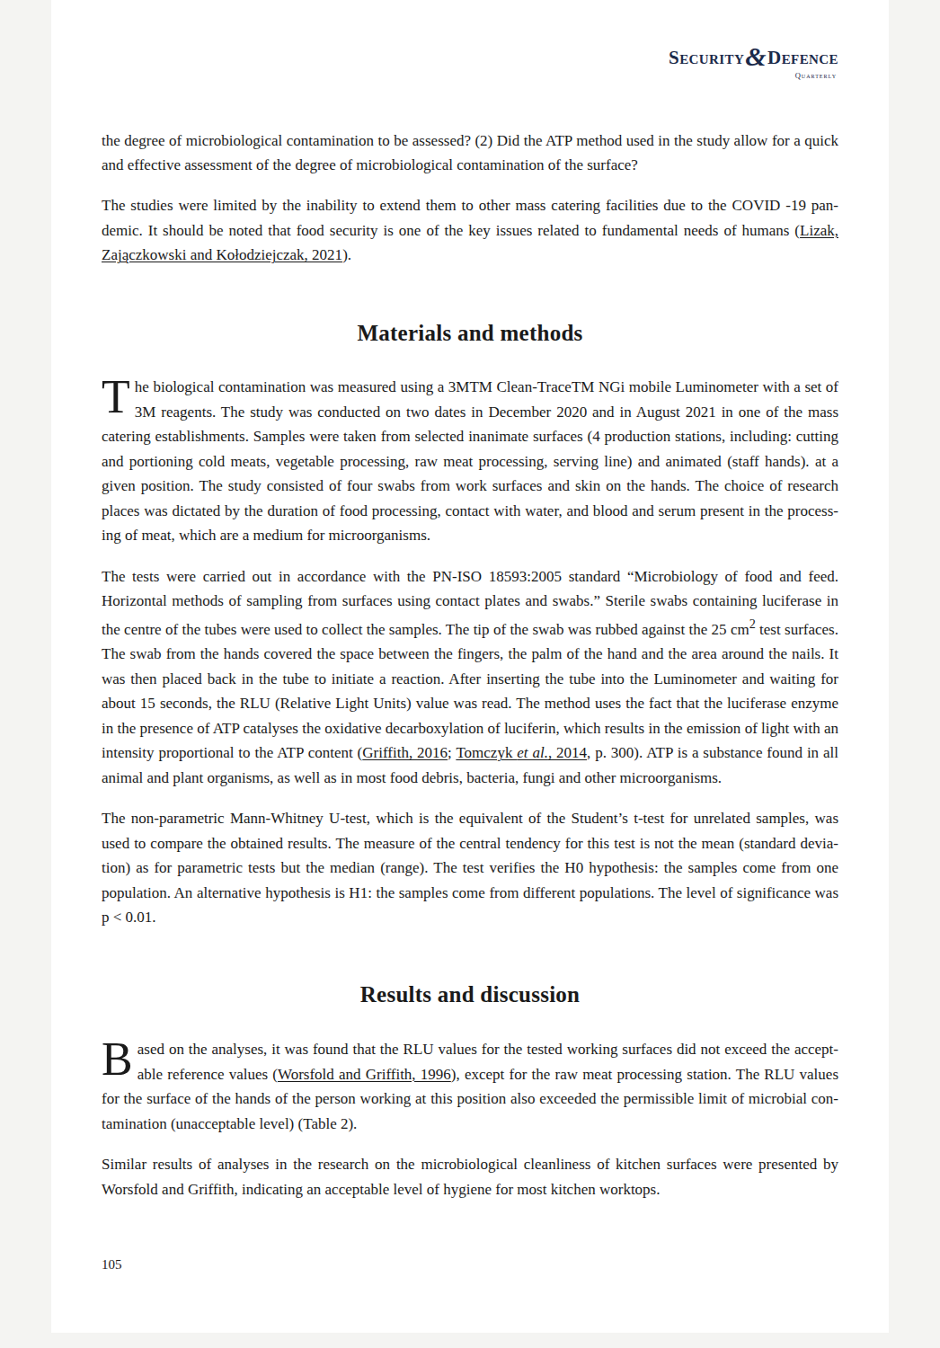Security&Defence Quarterly
the degree of microbiological contamination to be assessed? (2) Did the ATP method used in the study allow for a quick and effective assessment of the degree of microbiological contamination of the surface?
The studies were limited by the inability to extend them to other mass catering facilities due to the COVID -19 pandemic. It should be noted that food security is one of the key issues related to fundamental needs of humans (Lizak, Zajączkowski and Kołodziejczak, 2021).
Materials and methods
The biological contamination was measured using a 3MTM Clean-TraceTM NGi mobile Luminometer with a set of 3M reagents. The study was conducted on two dates in December 2020 and in August 2021 in one of the mass catering establishments. Samples were taken from selected inanimate surfaces (4 production stations, including: cutting and portioning cold meats, vegetable processing, raw meat processing, serving line) and animated (staff hands). at a given position. The study consisted of four swabs from work surfaces and skin on the hands. The choice of research places was dictated by the duration of food processing, contact with water, and blood and serum present in the processing of meat, which are a medium for microorganisms.
The tests were carried out in accordance with the PN-ISO 18593:2005 standard “Microbiology of food and feed. Horizontal methods of sampling from surfaces using contact plates and swabs.” Sterile swabs containing luciferase in the centre of the tubes were used to collect the samples. The tip of the swab was rubbed against the 25 cm2 test surfaces. The swab from the hands covered the space between the fingers, the palm of the hand and the area around the nails. It was then placed back in the tube to initiate a reaction. After inserting the tube into the Luminometer and waiting for about 15 seconds, the RLU (Relative Light Units) value was read. The method uses the fact that the luciferase enzyme in the presence of ATP catalyses the oxidative decarboxylation of luciferin, which results in the emission of light with an intensity proportional to the ATP content (Griffith, 2016; Tomczyk et al., 2014, p. 300). ATP is a substance found in all animal and plant organisms, as well as in most food debris, bacteria, fungi and other microorganisms.
The non-parametric Mann-Whitney U-test, which is the equivalent of the Student’s t-test for unrelated samples, was used to compare the obtained results. The measure of the central tendency for this test is not the mean (standard deviation) as for parametric tests but the median (range). The test verifies the H0 hypothesis: the samples come from one population. An alternative hypothesis is H1: the samples come from different populations. The level of significance was p < 0.01.
Results and discussion
Based on the analyses, it was found that the RLU values for the tested working surfaces did not exceed the acceptable reference values (Worsfold and Griffith, 1996), except for the raw meat processing station. The RLU values for the surface of the hands of the person working at this position also exceeded the permissible limit of microbial contamination (unacceptable level) (Table 2).
Similar results of analyses in the research on the microbiological cleanliness of kitchen surfaces were presented by Worsfold and Griffith, indicating an acceptable level of hygiene for most kitchen worktops.
105